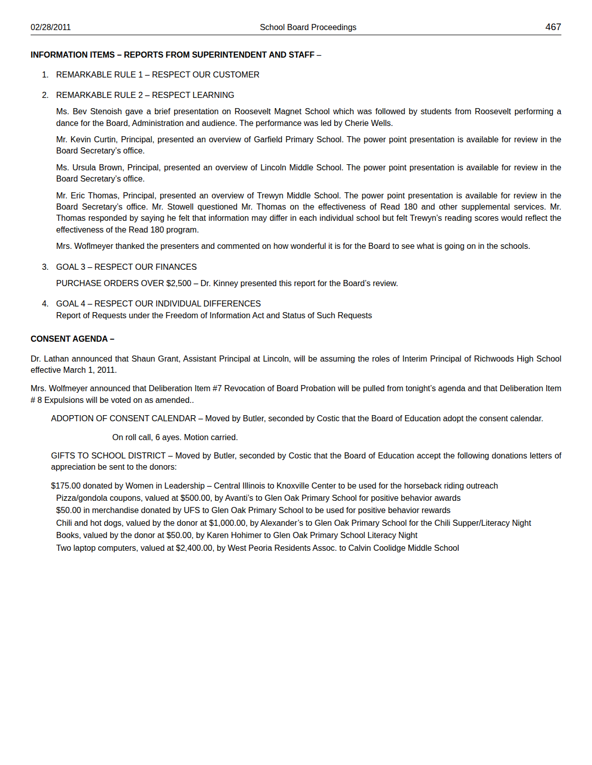02/28/2011 School Board Proceedings 467
INFORMATION ITEMS – REPORTS FROM SUPERINTENDENT AND STAFF –
REMARKABLE RULE 1 – RESPECT OUR CUSTOMER
REMARKABLE RULE 2 – RESPECT LEARNING
Ms. Bev Stenoish gave a brief presentation on Roosevelt Magnet School which was followed by students from Roosevelt performing a dance for the Board, Administration and audience. The performance was led by Cherie Wells.
Mr. Kevin Curtin, Principal, presented an overview of Garfield Primary School. The power point presentation is available for review in the Board Secretary’s office.
Ms. Ursula Brown, Principal, presented an overview of Lincoln Middle School. The power point presentation is available for review in the Board Secretary’s office.
Mr. Eric Thomas, Principal, presented an overview of Trewyn Middle School. The power point presentation is available for review in the Board Secretary’s office. Mr. Stowell questioned Mr. Thomas on the effectiveness of Read 180 and other supplemental services. Mr. Thomas responded by saying he felt that information may differ in each individual school but felt Trewyn’s reading scores would reflect the effectiveness of the Read 180 program.
Mrs. Woflmeyer thanked the presenters and commented on how wonderful it is for the Board to see what is going on in the schools.
GOAL 3 – RESPECT OUR FINANCES
PURCHASE ORDERS OVER $2,500 – Dr. Kinney presented this report for the Board’s review.
GOAL 4 – RESPECT OUR INDIVIDUAL DIFFERENCES
Report of Requests under the Freedom of Information Act and Status of Such Requests
CONSENT AGENDA –
Dr. Lathan announced that Shaun Grant, Assistant Principal at Lincoln, will be assuming the roles of Interim Principal of Richwoods High School effective March 1, 2011.
Mrs. Wolfmeyer announced that Deliberation Item #7 Revocation of Board Probation will be pulled from tonight’s agenda and that Deliberation Item # 8 Expulsions will be voted on as amended..
ADOPTION OF CONSENT CALENDAR – Moved by Butler, seconded by Costic that the Board of Education adopt the consent calendar.
On roll call, 6 ayes. Motion carried.
GIFTS TO SCHOOL DISTRICT – Moved by Butler, seconded by Costic that the Board of Education accept the following donations letters of appreciation be sent to the donors:
$175.00 donated by Women in Leadership – Central Illinois to Knoxville Center to be used for the horseback riding outreach
Pizza/gondola coupons, valued at $500.00, by Avanti’s to Glen Oak Primary School for positive behavior awards
$50.00 in merchandise donated by UFS to Glen Oak Primary School to be used for positive behavior rewards
Chili and hot dogs, valued by the donor at $1,000.00, by Alexander’s to Glen Oak Primary School for the Chili Supper/Literacy Night
Books, valued by the donor at $50.00, by Karen Hohimer to Glen Oak Primary School Literacy Night
Two laptop computers, valued at $2,400.00, by West Peoria Residents Assoc. to Calvin Coolidge Middle School